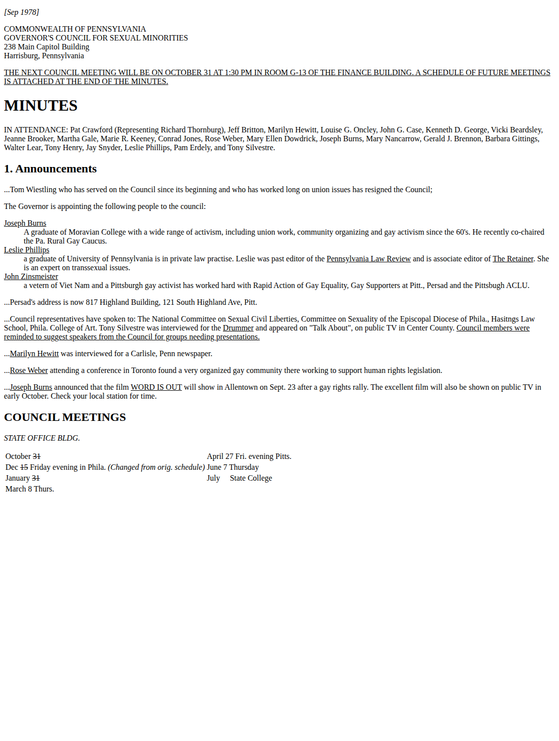[Sep 1978]
COMMONWEALTH OF PENNSYLVANIA
GOVERNOR'S COUNCIL FOR SEXUAL MINORITIES
238 Main Capitol Building
Harrisburg, Pennsylvania
THE NEXT COUNCIL MEETING WILL BE ON OCTOBER 31 AT 1:30 PM IN ROOM G-13 OF THE FINANCE BUILDING. A SCHEDULE OF FUTURE MEETINGS IS ATTACHED AT THE END OF THE MINUTES.
MINUTES
IN ATTENDANCE: Pat Crawford (Representing Richard Thornburg), Jeff Britton, Marilyn Hewitt, Louise G. Oncley, John G. Case, Kenneth D. George, Vicki Beardsley, Jeanne Brooker, Martha Gale, Marie R. Keeney, Conrad Jones, Rose Weber, Mary Ellen Dowdrick, Joseph Burns, Mary Nancarrow, Gerald J. Brennon, Barbara Gittings, Walter Lear, Tony Henry, Jay Snyder, Leslie Phillips, Pam Erdely, and Tony Silvestre.
1. Announcements
...Tom Wiestling who has served on the Council since its beginning and who has worked long on union issues has resigned the Council;
The Governor is appointing the following people to the council:
Joseph Burns
A graduate of Moravian College with a wide range of activism, including union work, community organizing and gay activism since the 60's. He recently co-chaired the Pa. Rural Gay Caucus.
Leslie Phillips
a graduate of University of Pennsylvania is in private law practise. Leslie was past editor of the Pennsylvania Law Review and is associate editor of The Retainer. She is an expert on transsexual issues.
John Zinsmeister
a vetern of Viet Nam and a Pittsburgh gay activist has worked hard with Rapid Action of Gay Equality, Gay Supporters at Pitt., Persad and the Pittsbugh ACLU.
...Persad's address is now 817 Highland Building, 121 South Highland Ave, Pitt.
...Council representatives have spoken to: The National Committee on Sexual Civil Liberties, Committee on Sexuality of the Episcopal Diocese of Phila., Hasitngs Law School, Phila. College of Art. Tony Silvestre was interviewed for the Drummer and appeared on "Talk About", on public TV in Center County. Council members were reminded to suggest speakers from the Council for groups needing presentations.
...Marilyn Hewitt was interviewed for a Carlisle, Penn newspaper.
...Rose Weber attending a conference in Toronto found a very organized gay community there working to support human rights legislation.
...Joseph Burns announced that the film WORD IS OUT will show in Allentown on Sept. 23 after a gay rights rally. The excellent film will also be shown on public TV in early October. Check your local station for time.
COUNCIL MEETINGS
STATE OFFICE BLDG.
| October 31 | April 27 Fri. evening Pitts. |
| Dec 15 Friday evening in Phila. (Changed from orig. schedule) | June 7 Thursday |
| January 31 | July State College |
| March 8 Thurs. | |